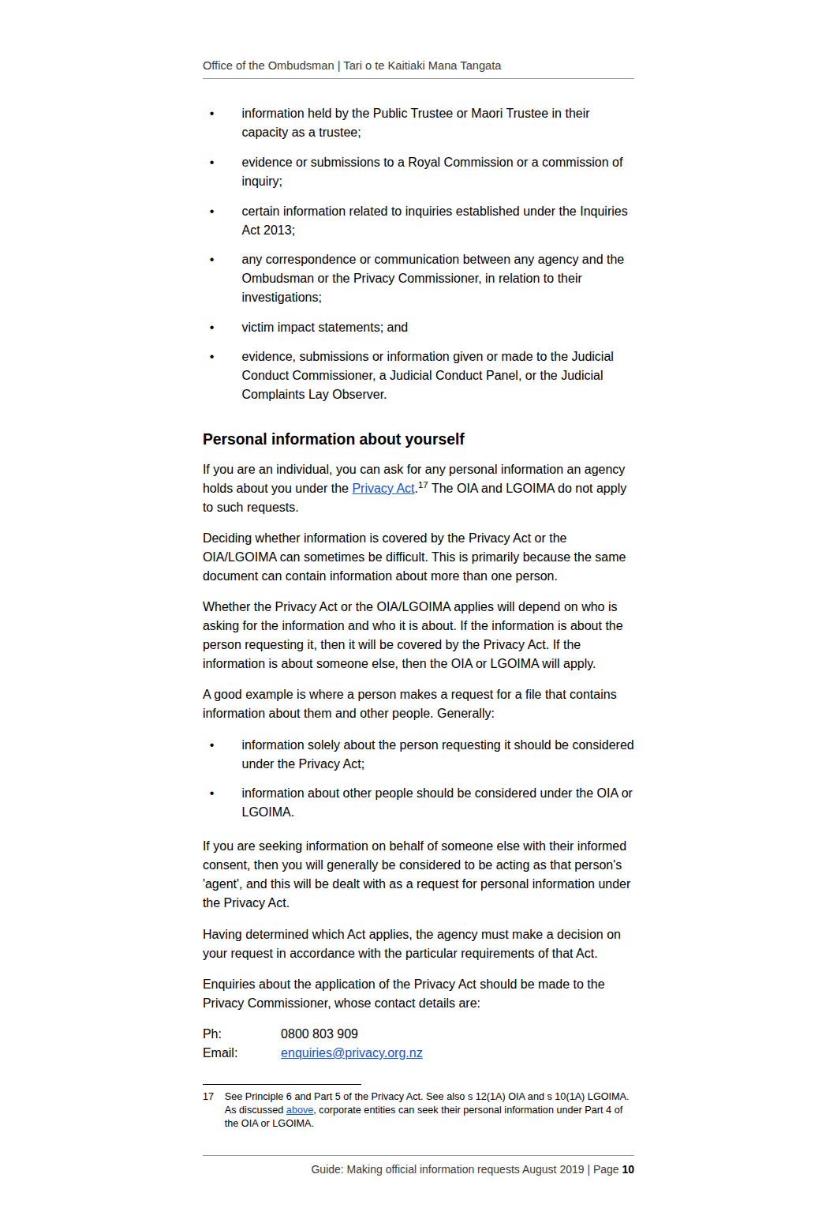Office of the Ombudsman | Tari o te Kaitiaki Mana Tangata
information held by the Public Trustee or Maori Trustee in their capacity as a trustee;
evidence or submissions to a Royal Commission or a commission of inquiry;
certain information related to inquiries established under the Inquiries Act 2013;
any correspondence or communication between any agency and the Ombudsman or the Privacy Commissioner, in relation to their investigations;
victim impact statements; and
evidence, submissions or information given or made to the Judicial Conduct Commissioner, a Judicial Conduct Panel, or the Judicial Complaints Lay Observer.
Personal information about yourself
If you are an individual, you can ask for any personal information an agency holds about you under the Privacy Act.17 The OIA and LGOIMA do not apply to such requests.
Deciding whether information is covered by the Privacy Act or the OIA/LGOIMA can sometimes be difficult. This is primarily because the same document can contain information about more than one person.
Whether the Privacy Act or the OIA/LGOIMA applies will depend on who is asking for the information and who it is about. If the information is about the person requesting it, then it will be covered by the Privacy Act. If the information is about someone else, then the OIA or LGOIMA will apply.
A good example is where a person makes a request for a file that contains information about them and other people. Generally:
information solely about the person requesting it should be considered under the Privacy Act;
information about other people should be considered under the OIA or LGOIMA.
If you are seeking information on behalf of someone else with their informed consent, then you will generally be considered to be acting as that person's 'agent', and this will be dealt with as a request for personal information under the Privacy Act.
Having determined which Act applies, the agency must make a decision on your request in accordance with the particular requirements of that Act.
Enquiries about the application of the Privacy Act should be made to the Privacy Commissioner, whose contact details are:
Ph: 0800 803 909
Email: enquiries@privacy.org.nz
17
See Principle 6 and Part 5 of the Privacy Act. See also s 12(1A) OIA and s 10(1A) LGOIMA. As discussed above, corporate entities can seek their personal information under Part 4 of the OIA or LGOIMA.
Guide: Making official information requests August 2019 | Page 10